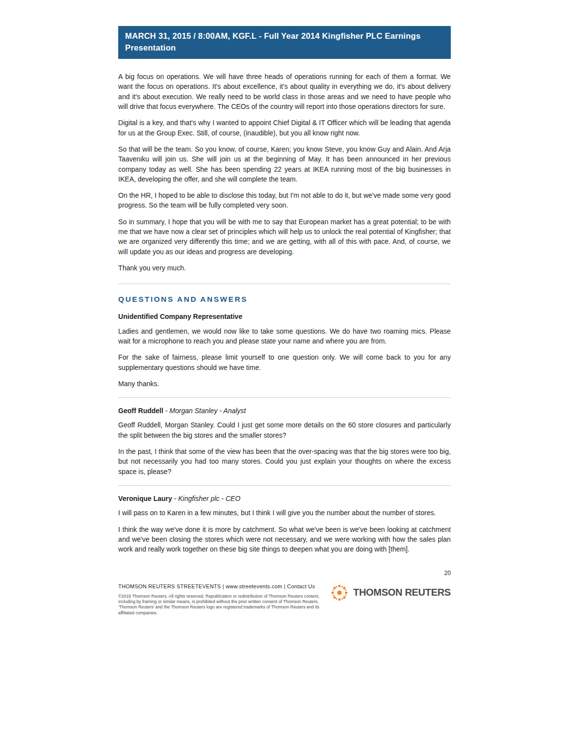MARCH 31, 2015 / 8:00AM, KGF.L - Full Year 2014 Kingfisher PLC Earnings Presentation
A big focus on operations. We will have three heads of operations running for each of them a format. We want the focus on operations. It's about excellence, it's about quality in everything we do, it's about delivery and it's about execution. We really need to be world class in those areas and we need to have people who will drive that focus everywhere. The CEOs of the country will report into those operations directors for sure.
Digital is a key, and that's why I wanted to appoint Chief Digital & IT Officer which will be leading that agenda for us at the Group Exec. Still, of course, (inaudible), but you all know right now.
So that will be the team. So you know, of course, Karen; you know Steve, you know Guy and Alain. And Arja Taaveniku will join us. She will join us at the beginning of May. It has been announced in her previous company today as well. She has been spending 22 years at IKEA running most of the big businesses in IKEA, developing the offer, and she will complete the team.
On the HR, I hoped to be able to disclose this today, but I'm not able to do it, but we've made some very good progress. So the team will be fully completed very soon.
So in summary, I hope that you will be with me to say that European market has a great potential; to be with me that we have now a clear set of principles which will help us to unlock the real potential of Kingfisher; that we are organized very differently this time; and we are getting, with all of this with pace. And, of course, we will update you as our ideas and progress are developing.
Thank you very much.
QUESTIONS AND ANSWERS
Unidentified Company Representative
Ladies and gentlemen, we would now like to take some questions. We do have two roaming mics. Please wait for a microphone to reach you and please state your name and where you are from.
For the sake of fairness, please limit yourself to one question only. We will come back to you for any supplementary questions should we have time.
Many thanks.
Geoff Ruddell - Morgan Stanley - Analyst
Geoff Ruddell, Morgan Stanley. Could I just get some more details on the 60 store closures and particularly the split between the big stores and the smaller stores?
In the past, I think that some of the view has been that the over-spacing was that the big stores were too big, but not necessarily you had too many stores. Could you just explain your thoughts on where the excess space is, please?
Veronique Laury - Kingfisher plc - CEO
I will pass on to Karen in a few minutes, but I think I will give you the number about the number of stores.
I think the way we've done it is more by catchment. So what we've been is we've been looking at catchment and we've been closing the stores which were not necessary, and we were working with how the sales plan work and really work together on these big site things to deepen what you are doing with [them].
20
THOMSON REUTERS STREETEVENTS | www.streetevents.com | Contact Us
©2015 Thomson Reuters. All rights reserved. Republication or redistribution of Thomson Reuters content, including by framing or similar means, is prohibited without the prior written consent of Thomson Reuters. 'Thomson Reuters' and the Thomson Reuters logo are registered trademarks of Thomson Reuters and its affiliated companies.
THOMSON REUTERS